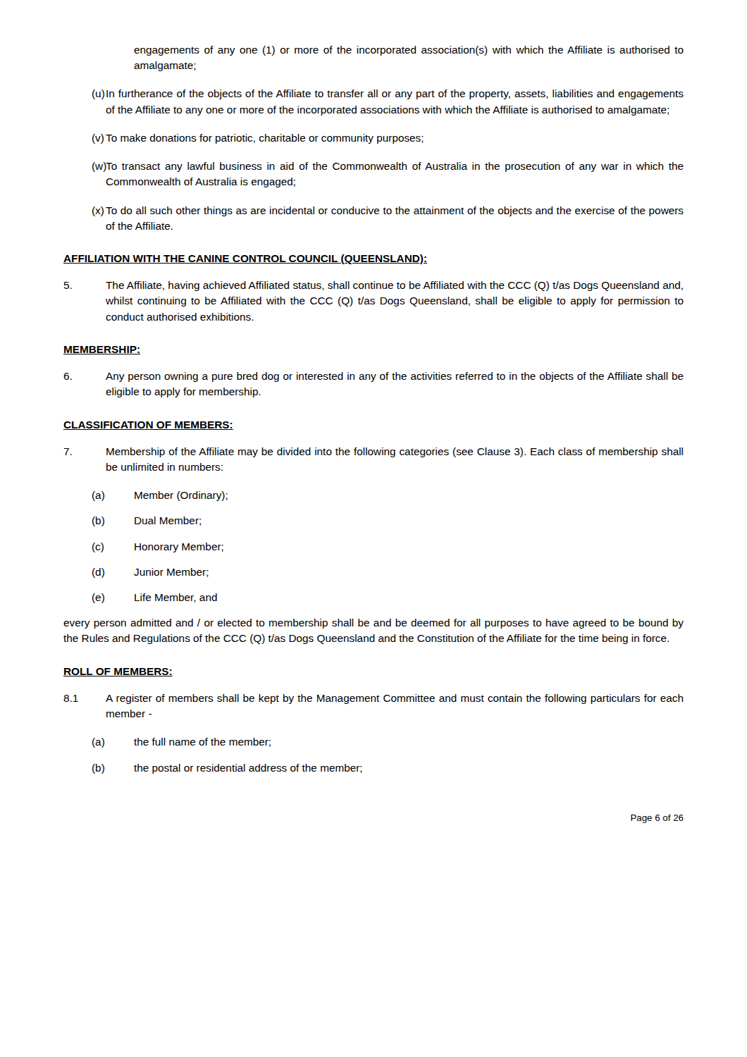engagements of any one (1) or more of the incorporated association(s) with which the Affiliate is authorised to amalgamate;
(u)
In furtherance of the objects of the Affiliate to transfer all or any part of the property, assets, liabilities and engagements of the Affiliate to any one or more of the incorporated associations with which the Affiliate is authorised to amalgamate;
(v)
To make donations for patriotic, charitable or community purposes;
(w)
To transact any lawful business in aid of the Commonwealth of Australia in the prosecution of any war in which the Commonwealth of Australia is engaged;
(x)
To do all such other things as are incidental or conducive to the attainment of the objects and the exercise of the powers of the Affiliate.
AFFILIATION WITH THE CANINE CONTROL COUNCIL (QUEENSLAND):
5.
The Affiliate, having achieved Affiliated status, shall continue to be Affiliated with the CCC (Q) t/as Dogs Queensland and, whilst continuing to be Affiliated with the CCC (Q) t/as Dogs Queensland, shall be eligible to apply for permission to conduct authorised exhibitions.
MEMBERSHIP:
6.
Any person owning a pure bred dog or interested in any of the activities referred to in the objects of the Affiliate shall be eligible to apply for membership.
CLASSIFICATION OF MEMBERS:
7.
Membership of the Affiliate may be divided into the following categories (see Clause 3). Each class of membership shall be unlimited in numbers:
(a)
Member (Ordinary);
(b)
Dual Member;
(c)
Honorary Member;
(d)
Junior Member;
(e)
Life Member, and
every person admitted and / or elected to membership shall be and be deemed for all purposes to have agreed to be bound by the Rules and Regulations of the CCC (Q) t/as Dogs Queensland and the Constitution of the Affiliate for the time being in force.
ROLL OF MEMBERS:
8.1
A register of members shall be kept by the Management Committee and must contain the following particulars for each member -
(a)
the full name of the member;
(b)
the postal or residential address of the member;
Page 6 of 26